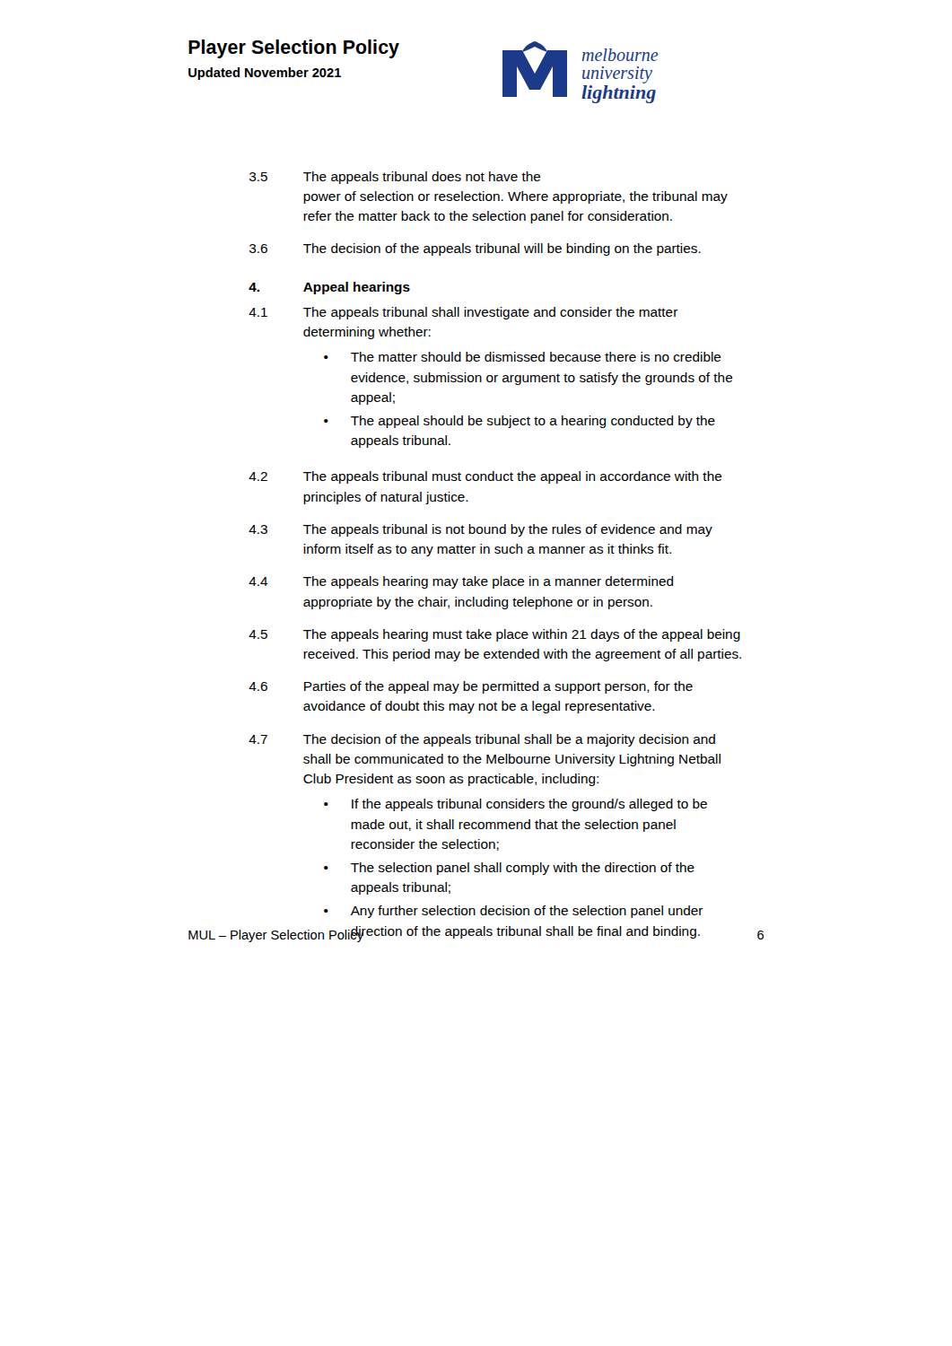Player Selection Policy
Updated November 2021
Melbourne University Lightning logo melbourne university lightning
3.5
The appeals tribunal does not have the
power of selection or reselection. Where appropriate, the tribunal may refer the matter back to the selection panel for consideration.
3.6
The decision of the appeals tribunal will be binding on the parties.
4.
Appeal hearings
4.1
The appeals tribunal shall investigate and consider the matter determining whether:
•The matter should be dismissed because there is no credible evidence, submission or argument to satisfy the grounds of the appeal;
•The appeal should be subject to a hearing conducted by the appeals tribunal.
4.2
The appeals tribunal must conduct the appeal in accordance with the principles of natural justice.
4.3
The appeals tribunal is not bound by the rules of evidence and may inform itself as to any matter in such a manner as it thinks fit.
4.4
The appeals hearing may take place in a manner determined appropriate by the chair, including telephone or in person.
4.5
The appeals hearing must take place within 21 days of the appeal being received. This period may be extended with the agreement of all parties.
4.6
Parties of the appeal may be permitted a support person, for the avoidance of doubt this may not be a legal representative.
4.7
The decision of the appeals tribunal shall be a majority decision and shall be communicated to the Melbourne University Lightning Netball Club President as soon as practicable, including:
•If the appeals tribunal considers the ground/s alleged to be made out, it shall recommend that the selection panel reconsider the selection;
•The selection panel shall comply with the direction of the appeals tribunal;
•Any further selection decision of the selection panel under direction of the appeals tribunal shall be final and binding.
MUL – Player Selection Policy
6